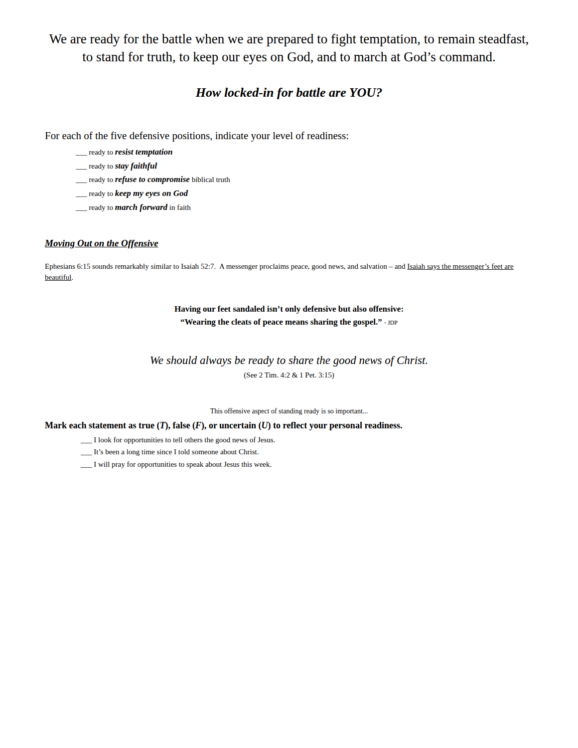We are ready for the battle when we are prepared to fight temptation, to remain steadfast, to stand for truth, to keep our eyes on God, and to march at God’s command.
How locked-in for battle are YOU?
For each of the five defensive positions, indicate your level of readiness:
___ ready to resist temptation
___ ready to stay faithful
___ ready to refuse to compromise biblical truth
___ ready to keep my eyes on God
___ ready to march forward in faith
Moving Out on the Offensive
Ephesians 6:15 sounds remarkably similar to Isaiah 52:7. A messenger proclaims peace, good news, and salvation – and Isaiah says the messenger’s feet are beautiful.
Having our feet sandaled isn’t only defensive but also offensive:
“Wearing the cleats of peace means sharing the gospel.” - JDP
We should always be ready to share the good news of Christ.
(See 2 Tim. 4:2 & 1 Pet. 3:15)
This offensive aspect of standing ready is so important...
Mark each statement as true (T), false (F), or uncertain (U) to reflect your personal readiness.
___ I look for opportunities to tell others the good news of Jesus.
___ It’s been a long time since I told someone about Christ.
___ I will pray for opportunities to speak about Jesus this week.